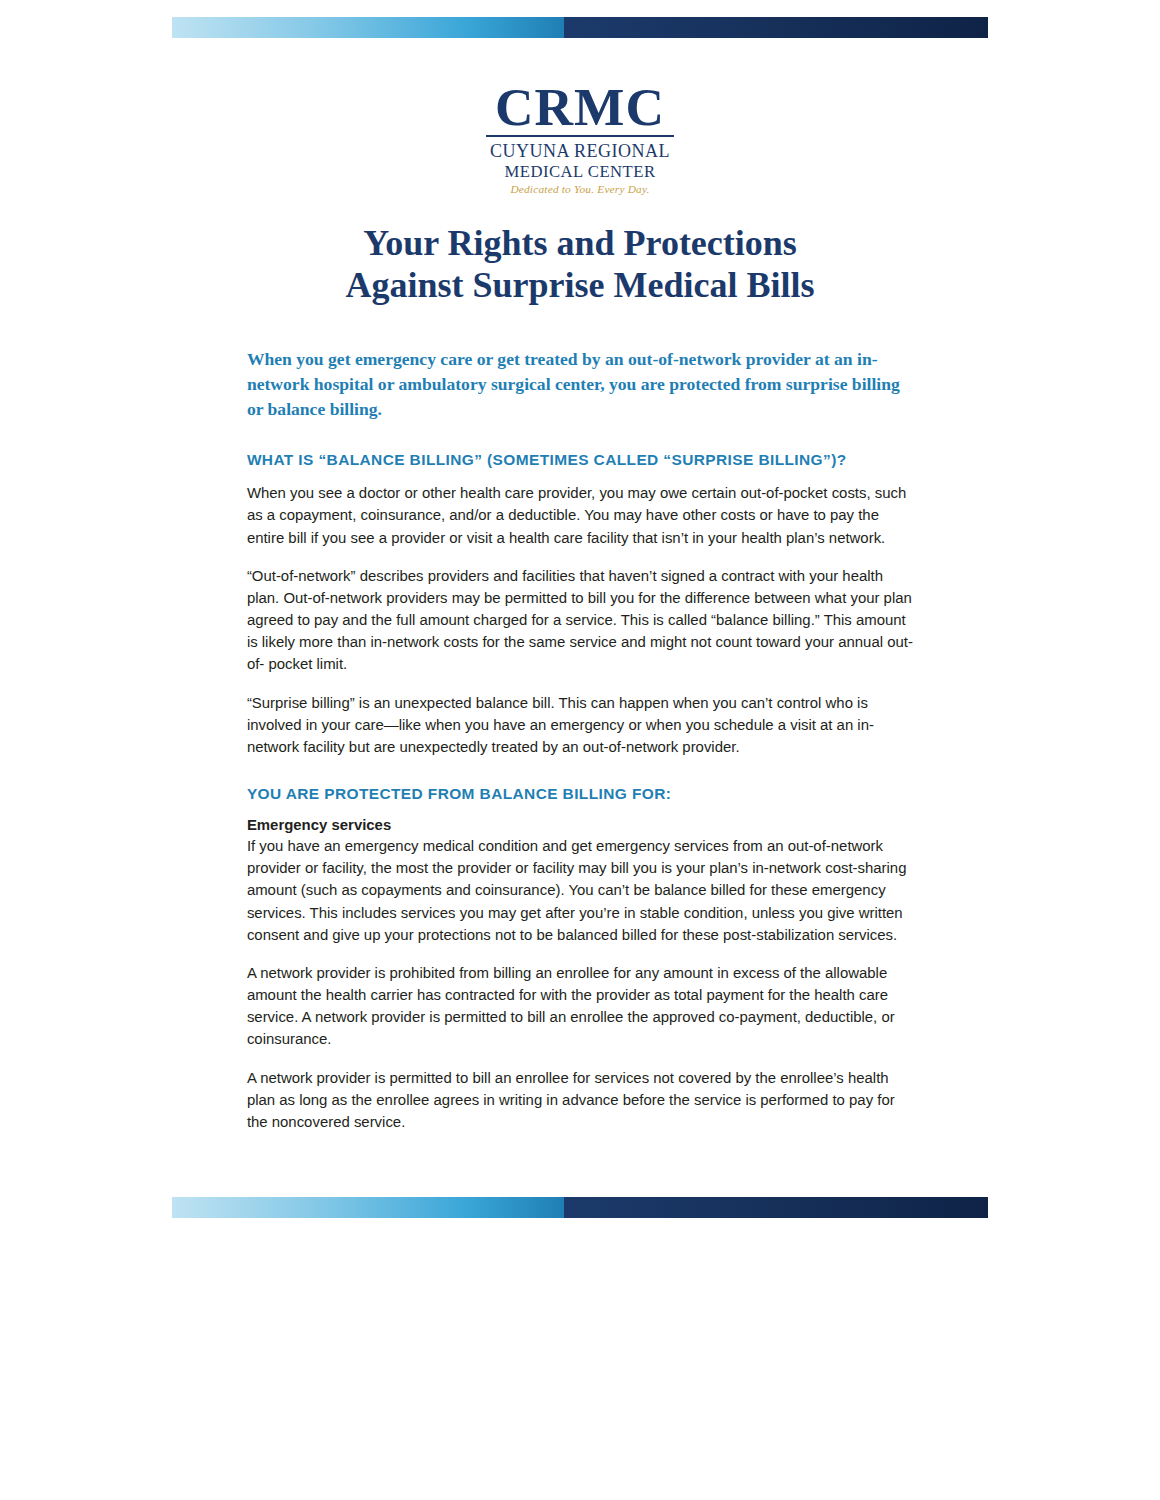CRMC
Cuyuna Regional
Medical Center
Dedicated to You. Every Day.
Your Rights and Protections
Against Surprise Medical Bills
When you get emergency care or get treated by an out-of-network provider at an in-network hospital or ambulatory surgical center, you are protected from surprise billing or balance billing.
What is “balance billing” (sometimes called “surprise billing”)?
When you see a doctor or other health care provider, you may owe certain out-of-pocket costs, such as a copayment, coinsurance, and/or a deductible. You may have other costs or have to pay the entire bill if you see a provider or visit a health care facility that isn’t in your health plan’s network.
“Out-of-network” describes providers and facilities that haven’t signed a contract with your health plan. Out-of-network providers may be permitted to bill you for the difference between what your plan agreed to pay and the full amount charged for a service. This is called “balance billing.” This amount is likely more than in-network costs for the same service and might not count toward your annual out-of- pocket limit.
“Surprise billing” is an unexpected balance bill. This can happen when you can’t control who is involved in your care—like when you have an emergency or when you schedule a visit at an in-network facility but are unexpectedly treated by an out-of-network provider.
You are protected from balance billing for:
Emergency services
If you have an emergency medical condition and get emergency services from an out-of-network provider or facility, the most the provider or facility may bill you is your plan’s in-network cost-sharing amount (such as copayments and coinsurance). You can’t be balance billed for these emergency services. This includes services you may get after you’re in stable condition, unless you give written consent and give up your protections not to be balanced billed for these post-stabilization services.
A network provider is prohibited from billing an enrollee for any amount in excess of the allowable amount the health carrier has contracted for with the provider as total payment for the health care service. A network provider is permitted to bill an enrollee the approved co-payment, deductible, or coinsurance.
A network provider is permitted to bill an enrollee for services not covered by the enrollee’s health plan as long as the enrollee agrees in writing in advance before the service is performed to pay for the noncovered service.